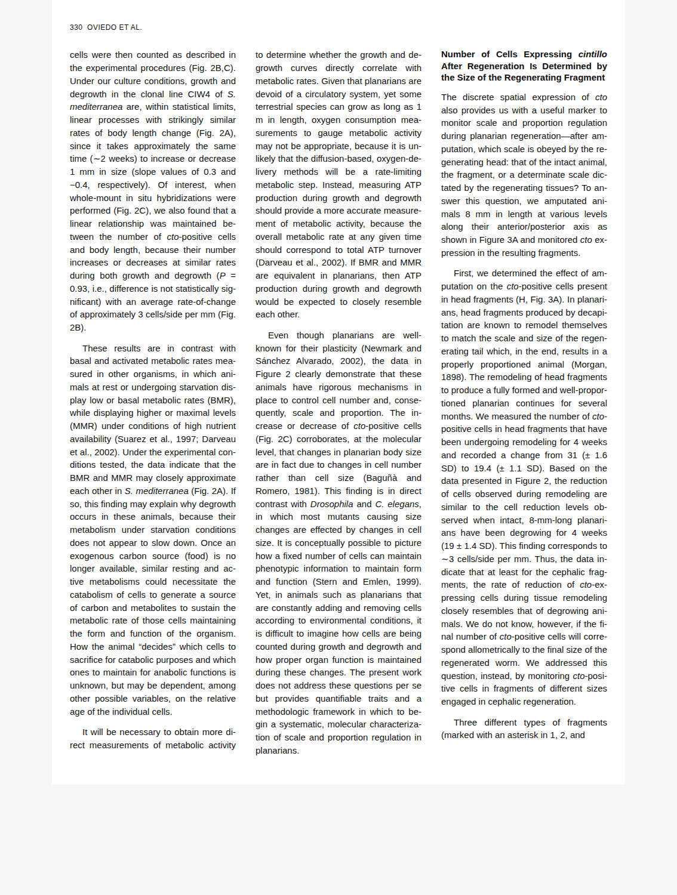330 OVIEDO ET AL.
cells were then counted as described in the experimental procedures (Fig. 2B,C). Under our culture conditions, growth and degrowth in the clonal line CIW4 of S. mediterranea are, within statistical limits, linear processes with strikingly similar rates of body length change (Fig. 2A), since it takes approximately the same time (∼2 weeks) to increase or decrease 1 mm in size (slope values of 0.3 and −0.4, respectively). Of interest, when whole-mount in situ hybridizations were performed (Fig. 2C), we also found that a linear relationship was maintained between the number of cto-positive cells and body length, because their number increases or decreases at similar rates during both growth and degrowth (P = 0.93, i.e., difference is not statistically significant) with an average rate-of-change of approximately 3 cells/side per mm (Fig. 2B).
These results are in contrast with basal and activated metabolic rates measured in other organisms, in which animals at rest or undergoing starvation display low or basal metabolic rates (BMR), while displaying higher or maximal levels (MMR) under conditions of high nutrient availability (Suarez et al., 1997; Darveau et al., 2002). Under the experimental conditions tested, the data indicate that the BMR and MMR may closely approximate each other in S. mediterranea (Fig. 2A). If so, this finding may explain why degrowth occurs in these animals, because their metabolism under starvation conditions does not appear to slow down. Once an exogenous carbon source (food) is no longer available, similar resting and active metabolisms could necessitate the catabolism of cells to generate a source of carbon and metabolites to sustain the metabolic rate of those cells maintaining the form and function of the organism. How the animal “decides” which cells to sacrifice for catabolic purposes and which ones to maintain for anabolic functions is unknown, but may be dependent, among other possible variables, on the relative age of the individual cells.
It will be necessary to obtain more direct measurements of metabolic activity to determine whether the growth and degrowth curves directly correlate with metabolic rates. Given that planarians are devoid of a circulatory system, yet some terrestrial species can grow as long as 1 m in length, oxygen consumption measurements to gauge metabolic activity may not be appropriate, because it is unlikely that the diffusion-based, oxygen-delivery methods will be a rate-limiting metabolic step. Instead, measuring ATP production during growth and degrowth should provide a more accurate measurement of metabolic activity, because the overall metabolic rate at any given time should correspond to total ATP turnover (Darveau et al., 2002). If BMR and MMR are equivalent in planarians, then ATP production during growth and degrowth would be expected to closely resemble each other.
Even though planarians are well-known for their plasticity (Newmark and Sánchez Alvarado, 2002), the data in Figure 2 clearly demonstrate that these animals have rigorous mechanisms in place to control cell number and, consequently, scale and proportion. The increase or decrease of cto-positive cells (Fig. 2C) corroborates, at the molecular level, that changes in planarian body size are in fact due to changes in cell number rather than cell size (Baguñà and Romero, 1981). This finding is in direct contrast with Drosophila and C. elegans, in which most mutants causing size changes are effected by changes in cell size. It is conceptually possible to picture how a fixed number of cells can maintain phenotypic information to maintain form and function (Stern and Emlen, 1999). Yet, in animals such as planarians that are constantly adding and removing cells according to environmental conditions, it is difficult to imagine how cells are being counted during growth and degrowth and how proper organ function is maintained during these changes. The present work does not address these questions per se but provides quantifiable traits and a methodologic framework in which to begin a systematic, molecular characterization of scale and proportion regulation in planarians.
Number of Cells Expressing cintillo After Regeneration Is Determined by the Size of the Regenerating Fragment
The discrete spatial expression of cto also provides us with a useful marker to monitor scale and proportion regulation during planarian regeneration—after amputation, which scale is obeyed by the regenerating head: that of the intact animal, the fragment, or a determinate scale dictated by the regenerating tissues? To answer this question, we amputated animals 8 mm in length at various levels along their anterior/posterior axis as shown in Figure 3A and monitored cto expression in the resulting fragments.
First, we determined the effect of amputation on the cto-positive cells present in head fragments (H, Fig. 3A). In planarians, head fragments produced by decapitation are known to remodel themselves to match the scale and size of the regenerating tail which, in the end, results in a properly proportioned animal (Morgan, 1898). The remodeling of head fragments to produce a fully formed and well-proportioned planarian continues for several months. We measured the number of cto-positive cells in head fragments that have been undergoing remodeling for 4 weeks and recorded a change from 31 (± 1.6 SD) to 19.4 (± 1.1 SD). Based on the data presented in Figure 2, the reduction of cells observed during remodeling are similar to the cell reduction levels observed when intact, 8-mm-long planarians have been degrowing for 4 weeks (19 ± 1.4 SD). This finding corresponds to ∼3 cells/side per mm. Thus, the data indicate that at least for the cephalic fragments, the rate of reduction of cto-expressing cells during tissue remodeling closely resembles that of degrowing animals. We do not know, however, if the final number of cto-positive cells will correspond allometrically to the final size of the regenerated worm. We addressed this question, instead, by monitoring cto-positive cells in fragments of different sizes engaged in cephalic regeneration.
Three different types of fragments (marked with an asterisk in 1, 2, and